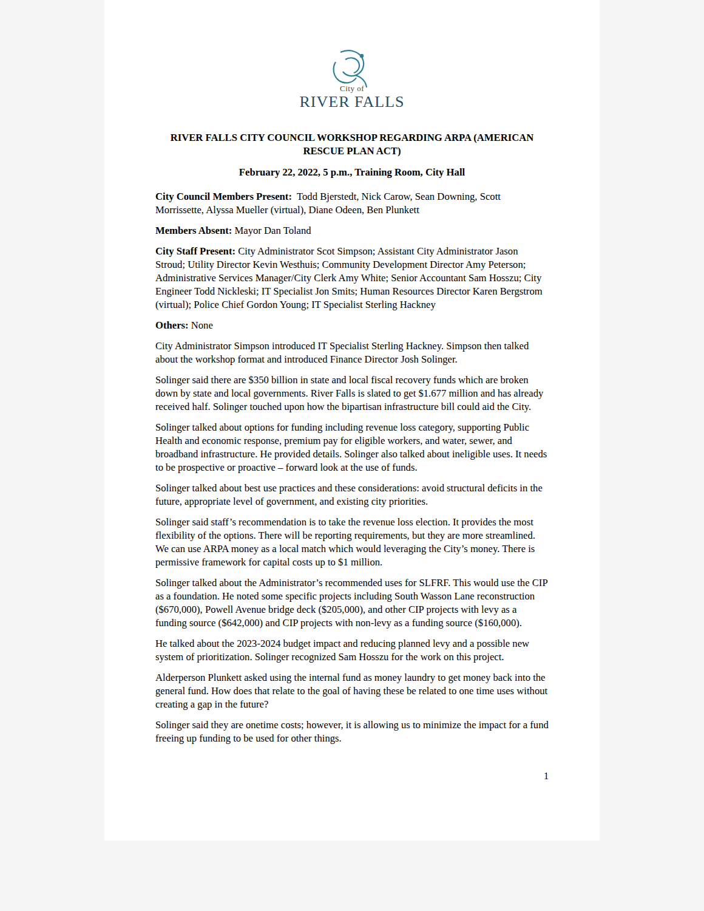City of RIVER FALLS
RIVER FALLS CITY COUNCIL WORKSHOP REGARDING ARPA (AMERICAN RESCUE PLAN ACT)
February 22, 2022, 5 p.m., Training Room, City Hall
City Council Members Present: Todd Bjerstedt, Nick Carow, Sean Downing, Scott Morrissette, Alyssa Mueller (virtual), Diane Odeen, Ben Plunkett
Members Absent: Mayor Dan Toland
City Staff Present: City Administrator Scot Simpson; Assistant City Administrator Jason Stroud; Utility Director Kevin Westhuis; Community Development Director Amy Peterson; Administrative Services Manager/City Clerk Amy White; Senior Accountant Sam Hosszu; City Engineer Todd Nickleski; IT Specialist Jon Smits; Human Resources Director Karen Bergstrom (virtual); Police Chief Gordon Young; IT Specialist Sterling Hackney
Others: None
City Administrator Simpson introduced IT Specialist Sterling Hackney. Simpson then talked about the workshop format and introduced Finance Director Josh Solinger.
Solinger said there are $350 billion in state and local fiscal recovery funds which are broken down by state and local governments. River Falls is slated to get $1.677 million and has already received half. Solinger touched upon how the bipartisan infrastructure bill could aid the City.
Solinger talked about options for funding including revenue loss category, supporting Public Health and economic response, premium pay for eligible workers, and water, sewer, and broadband infrastructure. He provided details. Solinger also talked about ineligible uses. It needs to be prospective or proactive – forward look at the use of funds.
Solinger talked about best use practices and these considerations: avoid structural deficits in the future, appropriate level of government, and existing city priorities.
Solinger said staff’s recommendation is to take the revenue loss election. It provides the most flexibility of the options. There will be reporting requirements, but they are more streamlined. We can use ARPA money as a local match which would leveraging the City’s money. There is permissive framework for capital costs up to $1 million.
Solinger talked about the Administrator’s recommended uses for SLFRF. This would use the CIP as a foundation. He noted some specific projects including South Wasson Lane reconstruction ($670,000), Powell Avenue bridge deck ($205,000), and other CIP projects with levy as a funding source ($642,000) and CIP projects with non-levy as a funding source ($160,000).
He talked about the 2023-2024 budget impact and reducing planned levy and a possible new system of prioritization. Solinger recognized Sam Hosszu for the work on this project.
Alderperson Plunkett asked using the internal fund as money laundry to get money back into the general fund. How does that relate to the goal of having these be related to one time uses without creating a gap in the future?
Solinger said they are onetime costs; however, it is allowing us to minimize the impact for a fund freeing up funding to be used for other things.
1